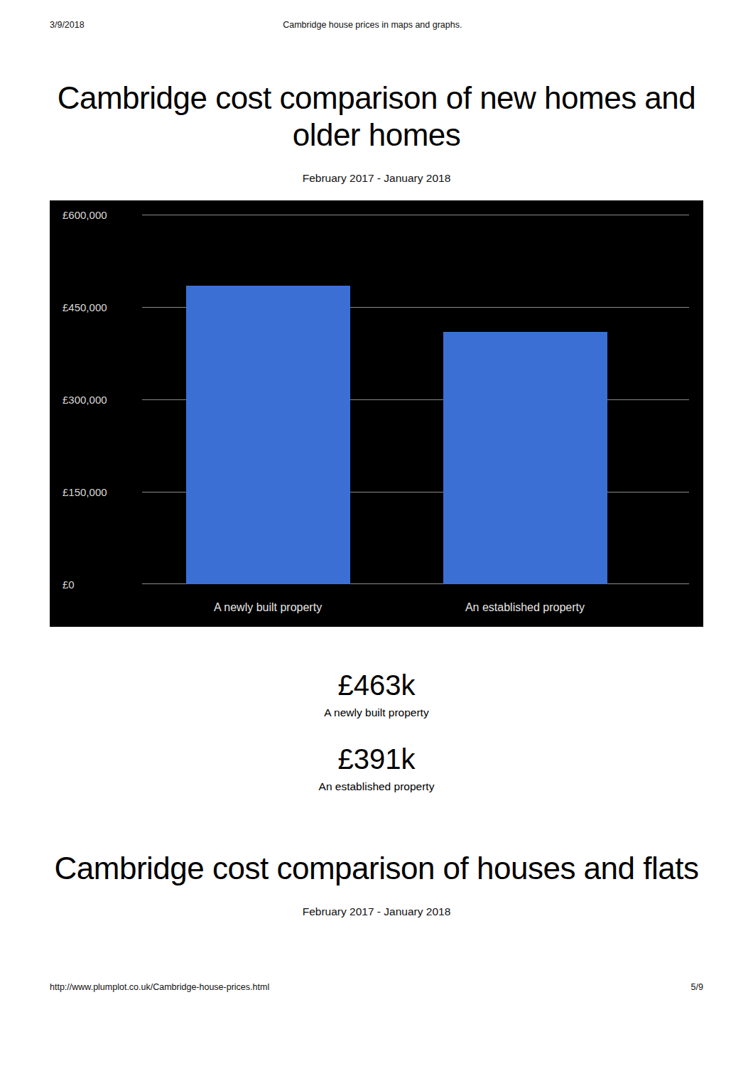3/9/2018
Cambridge house prices in maps and graphs.
Cambridge cost comparison of new homes and older homes
February 2017 - January 2018
£600,000
£450,000
£300,000
£150,000
£0
A newly built property
An established property
£463k
A newly built property
£391k
An established property
Cambridge cost comparison of houses and flats
February 2017 - January 2018
http://www.plumplot.co.uk/Cambridge-house-prices.html 5/9